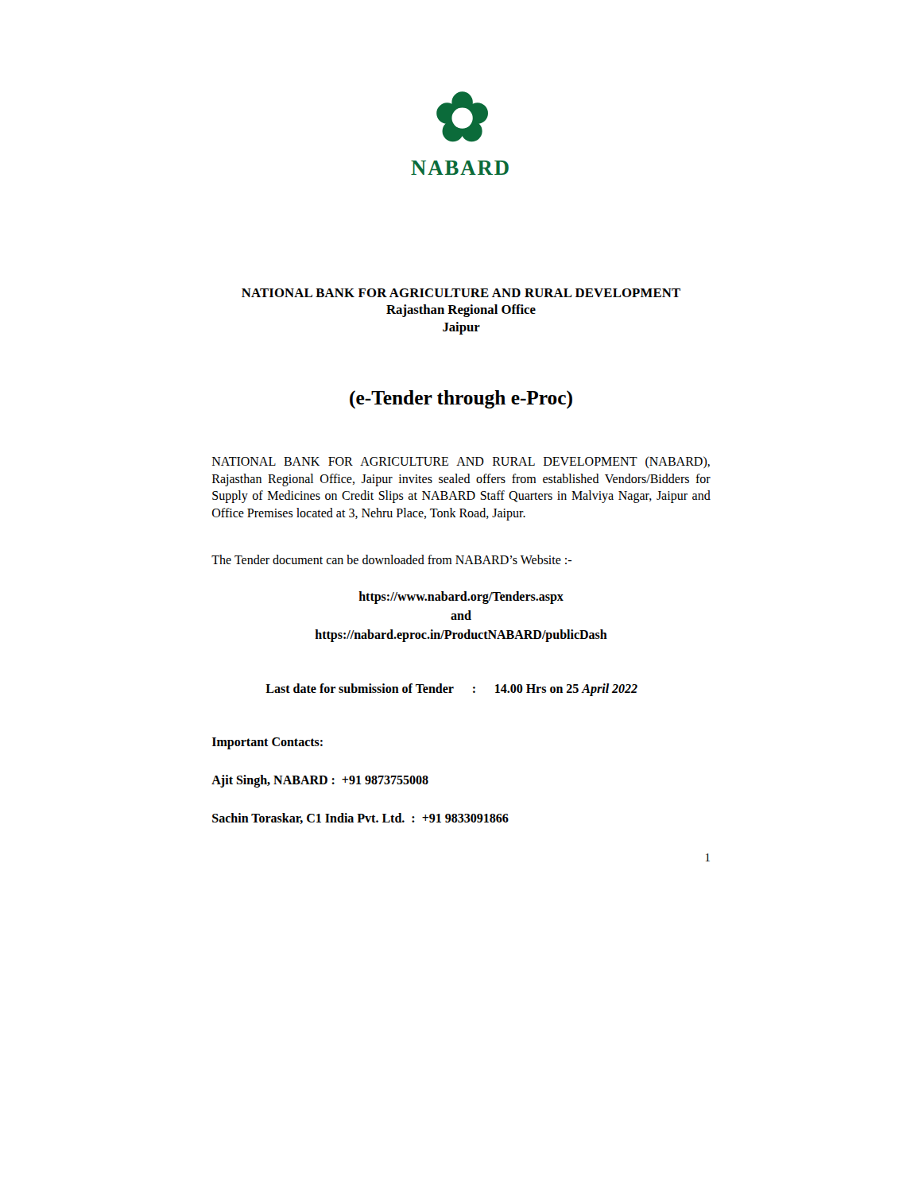✿
NABARD
NATIONAL BANK FOR AGRICULTURE AND RURAL DEVELOPMENT
Rajasthan Regional Office
Jaipur
(e-Tender through e-Proc)
NATIONAL BANK FOR AGRICULTURE AND RURAL DEVELOPMENT (NABARD), Rajasthan Regional Office, Jaipur invites sealed offers from established Vendors/Bidders for Supply of Medicines on Credit Slips at NABARD Staff Quarters in Malviya Nagar, Jaipur and Office Premises located at 3, Nehru Place, Tonk Road, Jaipur.
The Tender document can be downloaded from NABARD’s Website :-
https://www.nabard.org/Tenders.aspx
and
https://nabard.eproc.in/ProductNABARD/publicDash
Last date for submission of Tender: 14.00 Hrs on 25 April 2022
Important Contacts:
Ajit Singh, NABARD : +91 9873755008
Sachin Toraskar, C1 India Pvt. Ltd. : +91 9833091866
1